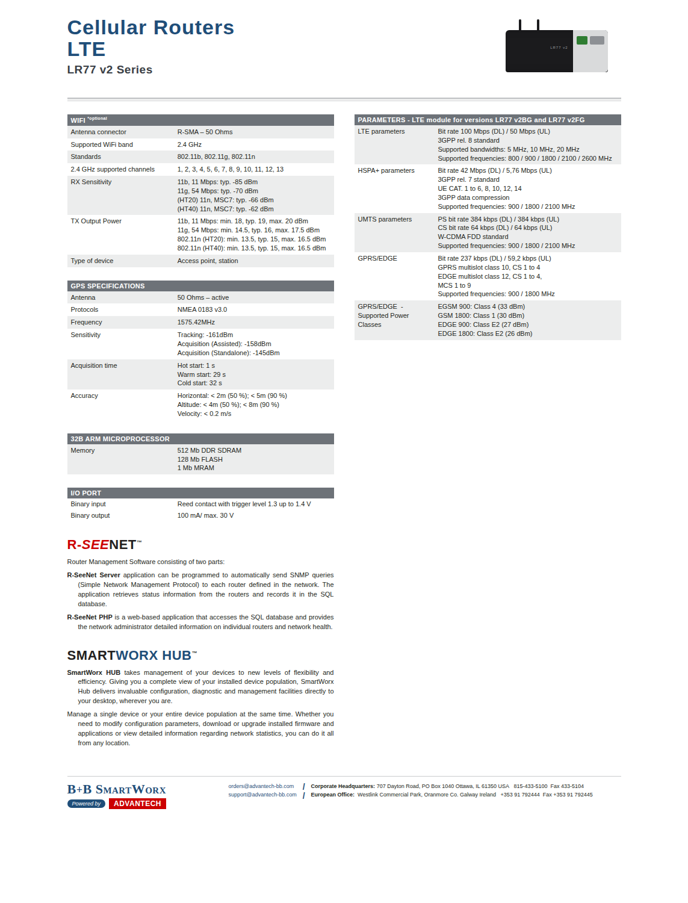Cellular RoutersLTE
LR77 v2 Series
LR77 v2
WIFI *optional
| Antenna connector | R-SMA – 50 Ohms |
| Supported WiFi band | 2.4 GHz |
| Standards | 802.11b, 802.11g, 802.11n |
| 2.4 GHz supported channels | 1, 2, 3, 4, 5, 6, 7, 8, 9, 10, 11, 12, 13 |
| RX Sensitivity | 11b, 11 Mbps: typ. -85 dBm 11g, 54 Mbps: typ. -70 dBm (HT20) 11n, MSC7: typ. -66 dBm (HT40) 11n, MSC7: typ. -62 dBm |
| TX Output Power | 11b, 11 Mbps: min. 18, typ. 19, max. 20 dBm 11g, 54 Mbps: min. 14.5, typ. 16, max. 17.5 dBm 802.11n (HT20): min. 13.5, typ. 15, max. 16.5 dBm 802.11n (HT40): min. 13.5, typ. 15, max. 16.5 dBm |
| Type of device | Access point, station |
GPS SPECIFICATIONS
| Antenna | 50 Ohms – active |
| Protocols | NMEA 0183 v3.0 |
| Frequency | 1575.42MHz |
| Sensitivity | Tracking: -161dBm Acquisition (Assisted): -158dBm Acquisition (Standalone): -145dBm |
| Acquisition time | Hot start: 1 s Warm start: 29 s Cold start: 32 s |
| Accuracy | Horizontal: < 2m (50 %); < 5m (90 %) Altitude: < 4m (50 %); < 8m (90 %) Velocity: < 0.2 m/s |
32B ARM MICROPROCESSOR
| Memory | 512 Mb DDR SDRAM 128 Mb FLASH 1 Mb MRAM |
I/O PORT
| Binary input | Reed contact with trigger level 1.3 up to 1.4 V |
| Binary output | 100 mA/ max. 30 V |
R-SEE NET™
Router Management Software consisting of two parts:
R-SeeNet Server application can be programmed to automatically send SNMP queries (Simple Network Management Protocol) to each router defined in the network. The application retrieves status information from the routers and records it in the SQL database.
R-SeeNet PHP is a web-based application that accesses the SQL database and provides the network administrator detailed information on individual routers and network health.
SMART WORX HUB™
SmartWorx HUB takes management of your devices to new levels of flexibility and efficiency. Giving you a complete view of your installed device population, SmartWorx Hub delivers invaluable configuration, diagnostic and management facilities directly to your desktop, wherever you are.
Manage a single device or your entire device population at the same time. Whether you need to modify configuration parameters, download or upgrade installed firmware and applications or view detailed information regarding network statistics, you can do it all from any location.
PARAMETERS - LTE module for versions LR77 v2BG and LR77 v2FG
| LTE parameters | Bit rate 100 Mbps (DL) / 50 Mbps (UL) 3GPP rel. 8 standard Supported bandwidths: 5 MHz, 10 MHz, 20 MHz Supported frequencies: 800 / 900 / 1800 / 2100 / 2600 MHz |
| HSPA+ parameters | Bit rate 42 Mbps (DL) / 5,76 Mbps (UL) 3GPP rel. 7 standard UE CAT. 1 to 6, 8, 10, 12, 14 3GPP data compression Supported frequencies: 900 / 1800 / 2100 MHz |
| UMTS parameters | PS bit rate 384 kbps (DL) / 384 kbps (UL) CS bit rate 64 kbps (DL) / 64 kbps (UL) W-CDMA FDD standard Supported frequencies: 900 / 1800 / 2100 MHz |
| GPRS/EDGE | Bit rate 237 kbps (DL) / 59,2 kbps (UL) GPRS multislot class 10, CS 1 to 4 EDGE multislot class 12, CS 1 to 4, MCS 1 to 9 Supported frequencies: 900 / 1800 MHz |
| GPRS/EDGE - Supported Power Classes | EGSM 900: Class 4 (33 dBm) GSM 1800: Class 1 (30 dBm) EDGE 900: Class E2 (27 dBm) EDGE 1800: Class E2 (26 dBm) |
B+B SmartWorx
Powered by ADVANTECH
orders@advantech-bb.com
support@advantech-bb.com
/
/
Corporate Headquarters: 707 Dayton Road, PO Box 1040 Ottawa, IL 61350 USA 815-433-5100 Fax 433-5104
European Office: Westlink Commercial Park, Oranmore Co. Galway Ireland +353 91 792444 Fax +353 91 792445